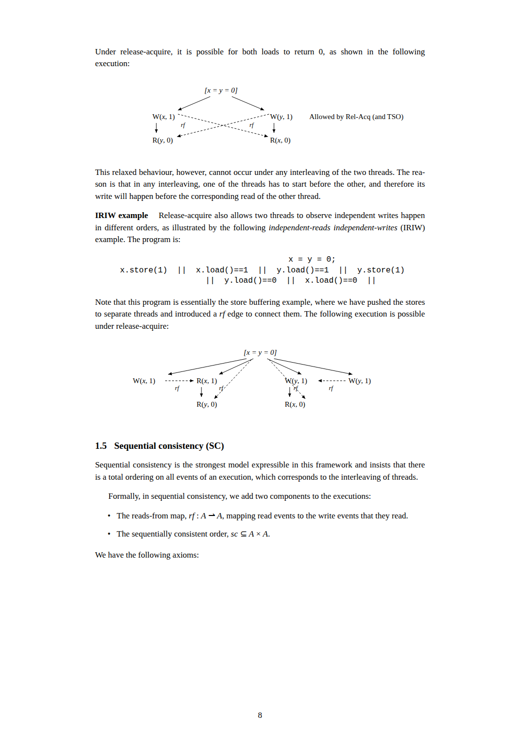Under release-acquire, it is possible for both loads to return 0, as shown in the following execution:
[x = y = 0] W(x, 1) W(y, 1) R(y, 0) R(y, 0) R(x, 0) rf rf Allowed by Rel-Acq (and TSO)
This relaxed behaviour, however, cannot occur under any interleaving of the two threads. The reason is that in any interleaving, one of the threads has to start before the other, and therefore its write will happen before the corresponding read of the other thread.
IRIW example Release-acquire also allows two threads to observe independent writes happen in different orders, as illustrated by the following independent-reads independent-writes (IRIW) example. The program is:
                      x = y = 0;
 x.store(1)  ||  x.load()==1  ||  y.load()==1  ||  y.store(1)
             ||  y.load()==0  ||  x.load()==0  ||
Note that this program is essentially the store buffering example, where we have pushed the stores to separate threads and introduced a rf edge to connect them. The following execution is possible under release-acquire:
[x = y = 0] W(x, 1) R(x, 1) W(y, 1) W(y, 1) rf rf R(y, 0) R(x, 0) rf rf
1.5 Sequential consistency (SC)
Sequential consistency is the strongest model expressible in this framework and insists that there is a total ordering on all events of an execution, which corresponds to the interleaving of threads.
Formally, in sequential consistency, we add two components to the executions:
The reads-from map, rf : A ⇀ A, mapping read events to the write events that they read.
The sequentially consistent order, sc ⊆ A × A.
We have the following axioms:
8